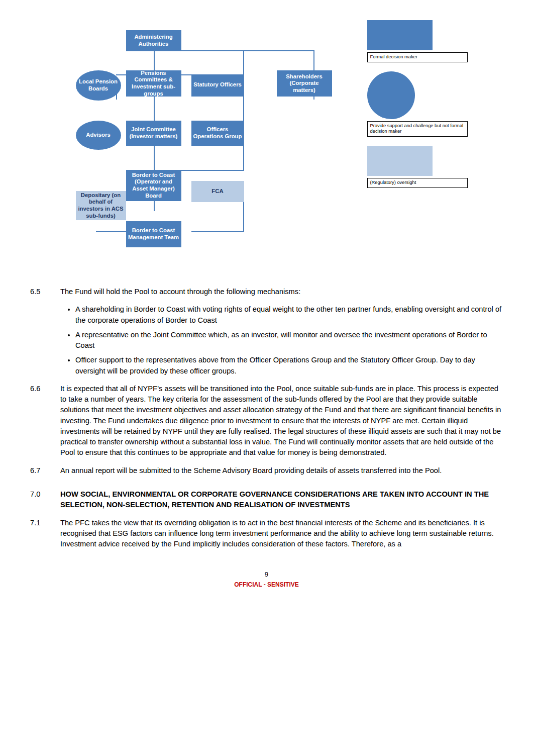Administering Authorities
Local Pension Boards
Pensions Committees & Investment sub-groups
Statutory Officers
Shareholders (Corporate matters)
Advisors
Joint Committee (Investor matters)
Officers Operations Group
Border to Coast (Operator and Asset Manager) Board
FCA
Depositary (on behalf of investors in ACS sub-funds)
Border to Coast Management Team
Formal decision maker
Provide support and challenge but not formal decision maker
(Regulatory) oversight
6.5
The Fund will hold the Pool to account through the following mechanisms:
A shareholding in Border to Coast with voting rights of equal weight to the other ten partner funds, enabling oversight and control of the corporate operations of Border to Coast
A representative on the Joint Committee which, as an investor, will monitor and oversee the investment operations of Border to Coast
Officer support to the representatives above from the Officer Operations Group and the Statutory Officer Group. Day to day oversight will be provided by these officer groups.
6.6
It is expected that all of NYPF’s assets will be transitioned into the Pool, once suitable sub-funds are in place. This process is expected to take a number of years. The key criteria for the assessment of the sub-funds offered by the Pool are that they provide suitable solutions that meet the investment objectives and asset allocation strategy of the Fund and that there are significant financial benefits in investing. The Fund undertakes due diligence prior to investment to ensure that the interests of NYPF are met. Certain illiquid investments will be retained by NYPF until they are fully realised. The legal structures of these illiquid assets are such that it may not be practical to transfer ownership without a substantial loss in value. The Fund will continually monitor assets that are held outside of the Pool to ensure that this continues to be appropriate and that value for money is being demonstrated.
6.7
An annual report will be submitted to the Scheme Advisory Board providing details of assets transferred into the Pool.
7.0
HOW SOCIAL, ENVIRONMENTAL OR CORPORATE GOVERNANCE CONSIDERATIONS ARE TAKEN INTO ACCOUNT IN THE SELECTION, NON-SELECTION, RETENTION AND REALISATION OF INVESTMENTS
7.1
The PFC takes the view that its overriding obligation is to act in the best financial interests of the Scheme and its beneficiaries. It is recognised that ESG factors can influence long term investment performance and the ability to achieve long term sustainable returns. Investment advice received by the Fund implicitly includes consideration of these factors. Therefore, as a
9
OFFICIAL - SENSITIVE